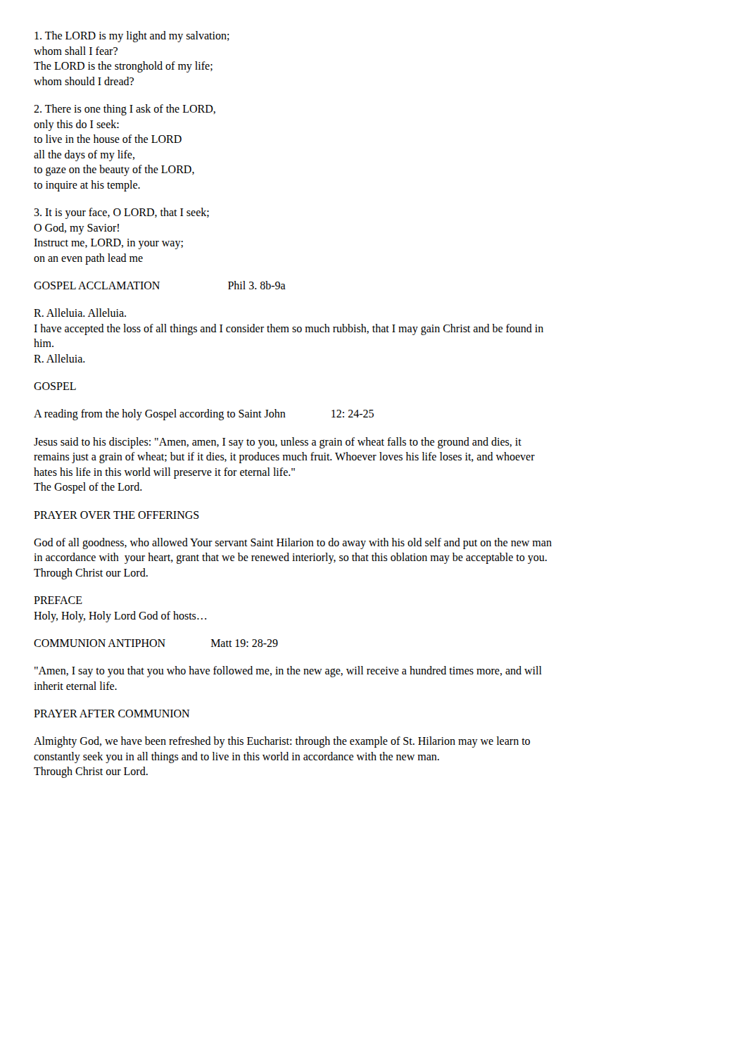1. The LORD is my light and my salvation;
whom shall I fear?
The LORD is the stronghold of my life;
whom should I dread?
2. There is one thing I ask of the LORD,
only this do I seek:
to live in the house of the LORD
all the days of my life,
to gaze on the beauty of the LORD,
to inquire at his temple.
3. It is your face, O LORD, that I seek;
O God, my Savior!
Instruct me, LORD, in your way;
on an even path lead me
GOSPEL ACCLAMATIONPhil 3. 8b-9a
R. Alleluia. Alleluia.
I have accepted the loss of all things and I consider them so much rubbish, that I may gain Christ and be found in him.
R. Alleluia.
GOSPEL
A reading from the holy Gospel according to Saint John12: 24-25
Jesus said to his disciples: "Amen, amen, I say to you, unless a grain of wheat falls to the ground and dies, it remains just a grain of wheat; but if it dies, it produces much fruit. Whoever loves his life loses it, and whoever hates his life in this world will preserve it for eternal life."
The Gospel of the Lord.
PRAYER OVER THE OFFERINGS
God of all goodness, who allowed Your servant Saint Hilarion to do away with his old self and put on the new man in accordance with your heart, grant that we be renewed interiorly, so that this oblation may be acceptable to you.
Through Christ our Lord.
PREFACE
Holy, Holy, Holy Lord God of hosts…
COMMUNION ANTIPHONMatt 19: 28-29
"Amen, I say to you that you who have followed me, in the new age, will receive a hundred times more, and will inherit eternal life.
PRAYER AFTER COMMUNION
Almighty God, we have been refreshed by this Eucharist: through the example of St. Hilarion may we learn to constantly seek you in all things and to live in this world in accordance with the new man.
Through Christ our Lord.